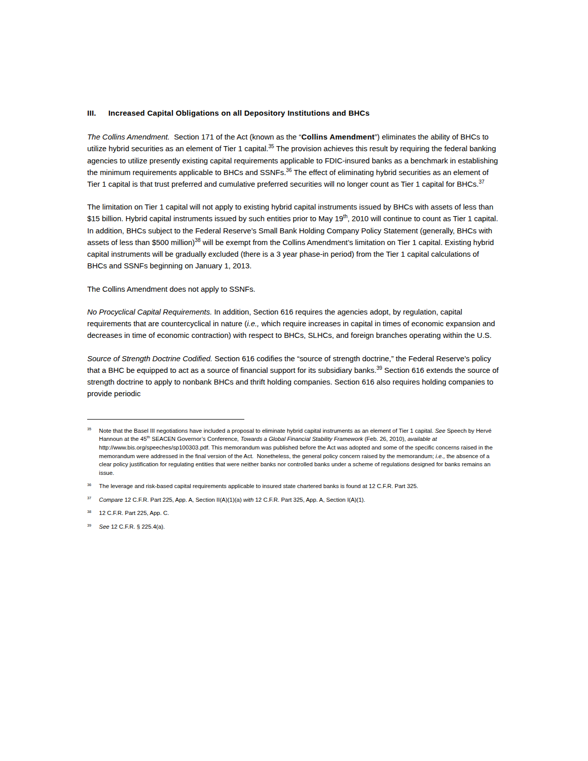III. Increased Capital Obligations on all Depository Institutions and BHCs
The Collins Amendment. Section 171 of the Act (known as the “Collins Amendment”) eliminates the ability of BHCs to utilize hybrid securities as an element of Tier 1 capital.35 The provision achieves this result by requiring the federal banking agencies to utilize presently existing capital requirements applicable to FDIC-insured banks as a benchmark in establishing the minimum requirements applicable to BHCs and SSNFs.36 The effect of eliminating hybrid securities as an element of Tier 1 capital is that trust preferred and cumulative preferred securities will no longer count as Tier 1 capital for BHCs.37
The limitation on Tier 1 capital will not apply to existing hybrid capital instruments issued by BHCs with assets of less than $15 billion. Hybrid capital instruments issued by such entities prior to May 19th, 2010 will continue to count as Tier 1 capital. In addition, BHCs subject to the Federal Reserve’s Small Bank Holding Company Policy Statement (generally, BHCs with assets of less than $500 million)38 will be exempt from the Collins Amendment’s limitation on Tier 1 capital. Existing hybrid capital instruments will be gradually excluded (there is a 3 year phase-in period) from the Tier 1 capital calculations of BHCs and SSNFs beginning on January 1, 2013.
The Collins Amendment does not apply to SSNFs.
No Procyclical Capital Requirements. In addition, Section 616 requires the agencies adopt, by regulation, capital requirements that are countercyclical in nature (i.e., which require increases in capital in times of economic expansion and decreases in time of economic contraction) with respect to BHCs, SLHCs, and foreign branches operating within the U.S.
Source of Strength Doctrine Codified. Section 616 codifies the “source of strength doctrine,” the Federal Reserve’s policy that a BHC be equipped to act as a source of financial support for its subsidiary banks.39 Section 616 extends the source of strength doctrine to apply to nonbank BHCs and thrift holding companies. Section 616 also requires holding companies to provide periodic
35
Note that the Basel III negotiations have included a proposal to eliminate hybrid capital instruments as an element of Tier 1 capital. See Speech by Hervé Hannoun at the 45th SEACEN Governor’s Conference, Towards a Global Financial Stability Framework (Feb. 26, 2010), available at http://www.bis.org/speeches/sp100303.pdf. This memorandum was published before the Act was adopted and some of the specific concerns raised in the memorandum were addressed in the final version of the Act. Nonetheless, the general policy concern raised by the memorandum; i.e., the absence of a clear policy justification for regulating entities that were neither banks nor controlled banks under a scheme of regulations designed for banks remains an issue.
36
The leverage and risk-based capital requirements applicable to insured state chartered banks is found at 12 C.F.R. Part 325.
37
Compare 12 C.F.R. Part 225, App. A, Section II(A)(1)(a) with 12 C.F.R. Part 325, App. A, Section I(A)(1).
38
12 C.F.R. Part 225, App. C.
39
See 12 C.F.R. § 225.4(a).